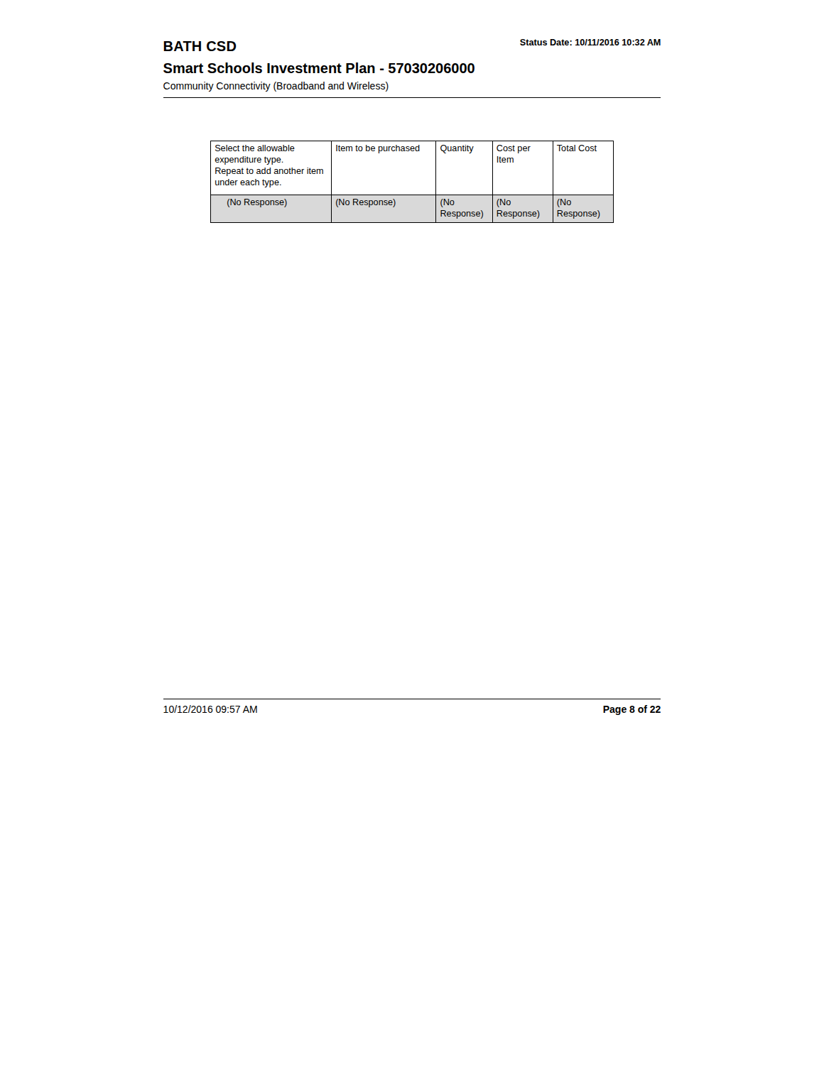Status Date: 10/11/2016 10:32 AM
BATH CSD
Smart Schools Investment Plan - 57030206000
Community Connectivity (Broadband and Wireless)
| Select the allowable expenditure type. Repeat to add another item under each type. | Item to be purchased | Quantity | Cost per Item | Total Cost |
| --- | --- | --- | --- | --- |
| (No Response) | (No Response) | (No Response) | (No Response) | (No Response) |
10/12/2016 09:57 AM
Page 8 of 22